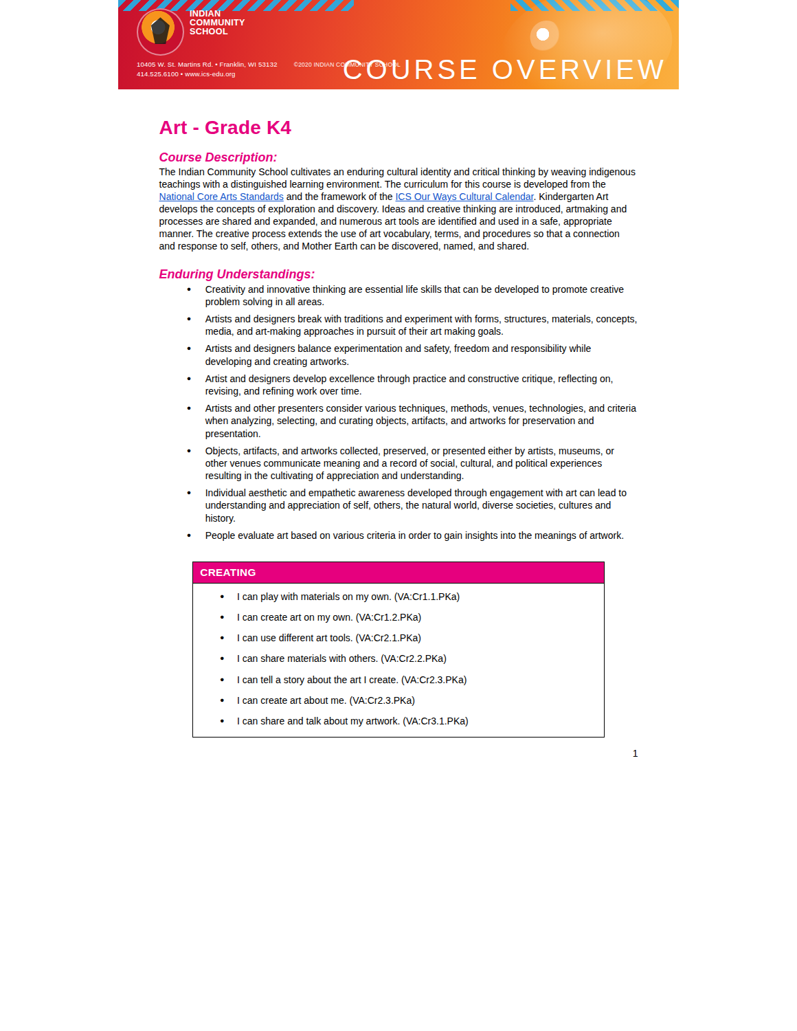INDIAN COMMUNITY SCHOOL
10405 W. St. Martins Rd. • Franklin, WI 53132 ©2020 INDIAN COMMUNITY SCHOOL
414.525.6100 • www.ics-edu.org
COURSE OVERVIEW
Art - Grade K4
Course Description:
The Indian Community School cultivates an enduring cultural identity and critical thinking by weaving indigenous teachings with a distinguished learning environment. The curriculum for this course is developed from the National Core Arts Standards and the framework of the ICS Our Ways Cultural Calendar. Kindergarten Art develops the concepts of exploration and discovery. Ideas and creative thinking are introduced, artmaking and processes are shared and expanded, and numerous art tools are identified and used in a safe, appropriate manner. The creative process extends the use of art vocabulary, terms, and procedures so that a connection and response to self, others, and Mother Earth can be discovered, named, and shared.
Enduring Understandings:
Creativity and innovative thinking are essential life skills that can be developed to promote creative problem solving in all areas.
Artists and designers break with traditions and experiment with forms, structures, materials, concepts, media, and art-making approaches in pursuit of their art making goals.
Artists and designers balance experimentation and safety, freedom and responsibility while developing and creating artworks.
Artist and designers develop excellence through practice and constructive critique, reflecting on, revising, and refining work over time.
Artists and other presenters consider various techniques, methods, venues, technologies, and criteria when analyzing, selecting, and curating objects, artifacts, and artworks for preservation and presentation.
Objects, artifacts, and artworks collected, preserved, or presented either by artists, museums, or other venues communicate meaning and a record of social, cultural, and political experiences resulting in the cultivating of appreciation and understanding.
Individual aesthetic and empathetic awareness developed through engagement with art can lead to understanding and appreciation of self, others, the natural world, diverse societies, cultures and history.
People evaluate art based on various criteria in order to gain insights into the meanings of artwork.
| CREATING |
| --- |
| I can play with materials on my own. (VA:Cr1.1.PKa) I can create art on my own. (VA:Cr1.2.PKa) I can use different art tools. (VA:Cr2.1.PKa) I can share materials with others. (VA:Cr2.2.PKa) I can tell a story about the art I create. (VA:Cr2.3.PKa) I can create art about me. (VA:Cr2.3.PKa) I can share and talk about my artwork. (VA:Cr3.1.PKa) |
1